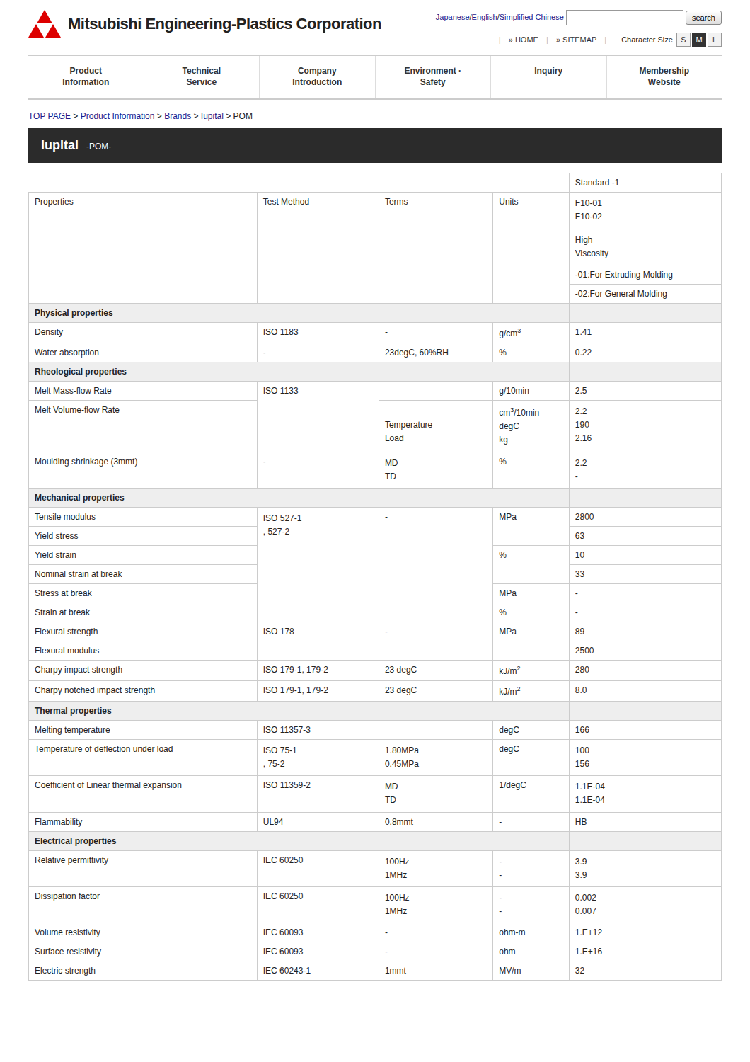Mitsubishi Engineering-Plastics Corporation
Japanese/English/Simplified Chinese search
| » HOME | » SITEMAP | Character Size SML
Product
Information
Technical
Service
Company
Introduction
Environment ·
Safety
Inquiry
Membership
Website
TOP PAGE > Product Information > Brands > Iupital > POM
Iupital -POM-
| | Standard -1 |
| Properties | Test Method | Terms | Units | F10-01 F10-02 |
| High Viscosity |
| -01:For Extruding Molding |
| -02:For General Molding |
| Physical properties | |
| Density | ISO 1183 | - | g/cm 3 | 1.41 |
| Water absorption | - | 23degC, 60%RH | % | 0.22 |
| Rheological properties | |
| Melt Mass-flow Rate | ISO 1133 | | g/10min | 2.5 |
| Melt Volume-flow Rate | Temperature Load | cm 3 /10min degC kg | 2.2 190 2.16 |
| Moulding shrinkage (3mmt) | - | MD TD | % | 2.2 - |
| Mechanical properties | |
| Tensile modulus | ISO 527-1 , 527-2 | - | MPa | 2800 |
| Yield stress | 63 |
| Yield strain | % | 10 |
| Nominal strain at break | 33 |
| Stress at break | MPa | - |
| Strain at break | % | - |
| Flexural strength | ISO 178 | - | MPa | 89 |
| Flexural modulus | 2500 |
| Charpy impact strength | ISO 179-1, 179-2 | 23 degC | kJ/m 2 | 280 |
| Charpy notched impact strength | ISO 179-1, 179-2 | 23 degC | kJ/m 2 | 8.0 |
| Thermal properties | |
| Melting temperature | ISO 11357-3 | | degC | 166 |
| Temperature of deflection under load | ISO 75-1 , 75-2 | 1.80MPa 0.45MPa | degC | 100 156 |
| Coefficient of Linear thermal expansion | ISO 11359-2 | MD TD | 1/degC | 1.1E-04 1.1E-04 |
| Flammability | UL94 | 0.8mmt | - | HB |
| Electrical properties | |
| Relative permittivity | IEC 60250 | 100Hz 1MHz | - - | 3.9 3.9 |
| Dissipation factor | IEC 60250 | 100Hz 1MHz | - - | 0.002 0.007 |
| Volume resistivity | IEC 60093 | - | ohm-m | 1.E+12 |
| Surface resistivity | IEC 60093 | - | ohm | 1.E+16 |
| Electric strength | IEC 60243-1 | 1mmt | MV/m | 32 |